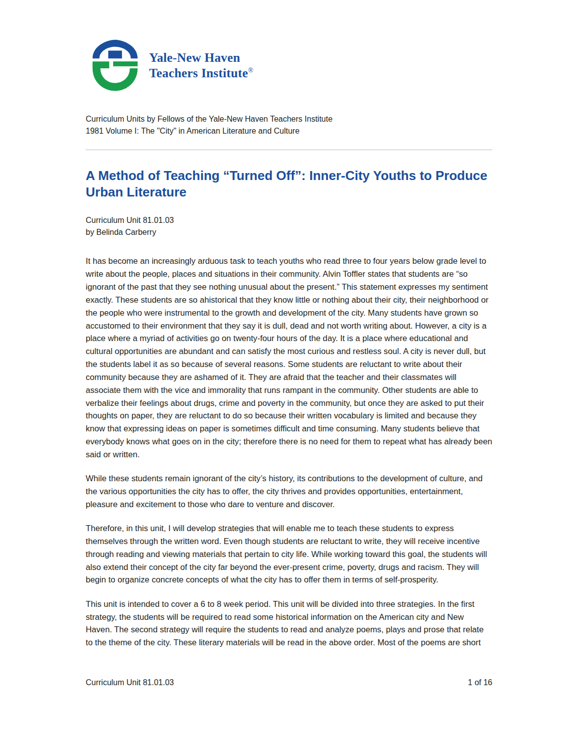Yale-New Haven
Teachers Institute®
Curriculum Units by Fellows of the Yale-New Haven Teachers Institute
1981 Volume I: The "City" in American Literature and Culture
A Method of Teaching “Turned Off”: Inner-City Youths to Produce Urban Literature
Curriculum Unit 81.01.03
by Belinda Carberry
It has become an increasingly arduous task to teach youths who read three to four years below grade level to write about the people, places and situations in their community. Alvin Toffler states that students are “so ignorant of the past that they see nothing unusual about the present.” This statement expresses my sentiment exactly. These students are so ahistorical that they know little or nothing about their city, their neighborhood or the people who were instrumental to the growth and development of the city. Many students have grown so accustomed to their environment that they say it is dull, dead and not worth writing about. However, a city is a place where a myriad of activities go on twenty-four hours of the day. It is a place where educational and cultural opportunities are abundant and can satisfy the most curious and restless soul. A city is never dull, but the students label it as so because of several reasons. Some students are reluctant to write about their community because they are ashamed of it. They are afraid that the teacher and their classmates will associate them with the vice and immorality that runs rampant in the community. Other students are able to verbalize their feelings about drugs, crime and poverty in the community, but once they are asked to put their thoughts on paper, they are reluctant to do so because their written vocabulary is limited and because they know that expressing ideas on paper is sometimes difficult and time consuming. Many students believe that everybody knows what goes on in the city; therefore there is no need for them to repeat what has already been said or written.
While these students remain ignorant of the city’s history, its contributions to the development of culture, and the various opportunities the city has to offer, the city thrives and provides opportunities, entertainment, pleasure and excitement to those who dare to venture and discover.
Therefore, in this unit, I will develop strategies that will enable me to teach these students to express themselves through the written word. Even though students are reluctant to write, they will receive incentive through reading and viewing materials that pertain to city life. While working toward this goal, the students will also extend their concept of the city far beyond the ever-present crime, poverty, drugs and racism. They will begin to organize concrete concepts of what the city has to offer them in terms of self-prosperity.
This unit is intended to cover a 6 to 8 week period. This unit will be divided into three strategies. In the first strategy, the students will be required to read some historical information on the American city and New Haven. The second strategy will require the students to read and analyze poems, plays and prose that relate to the theme of the city. These literary materials will be read in the above order. Most of the poems are short
Curriculum Unit 81.01.03 1 of 16